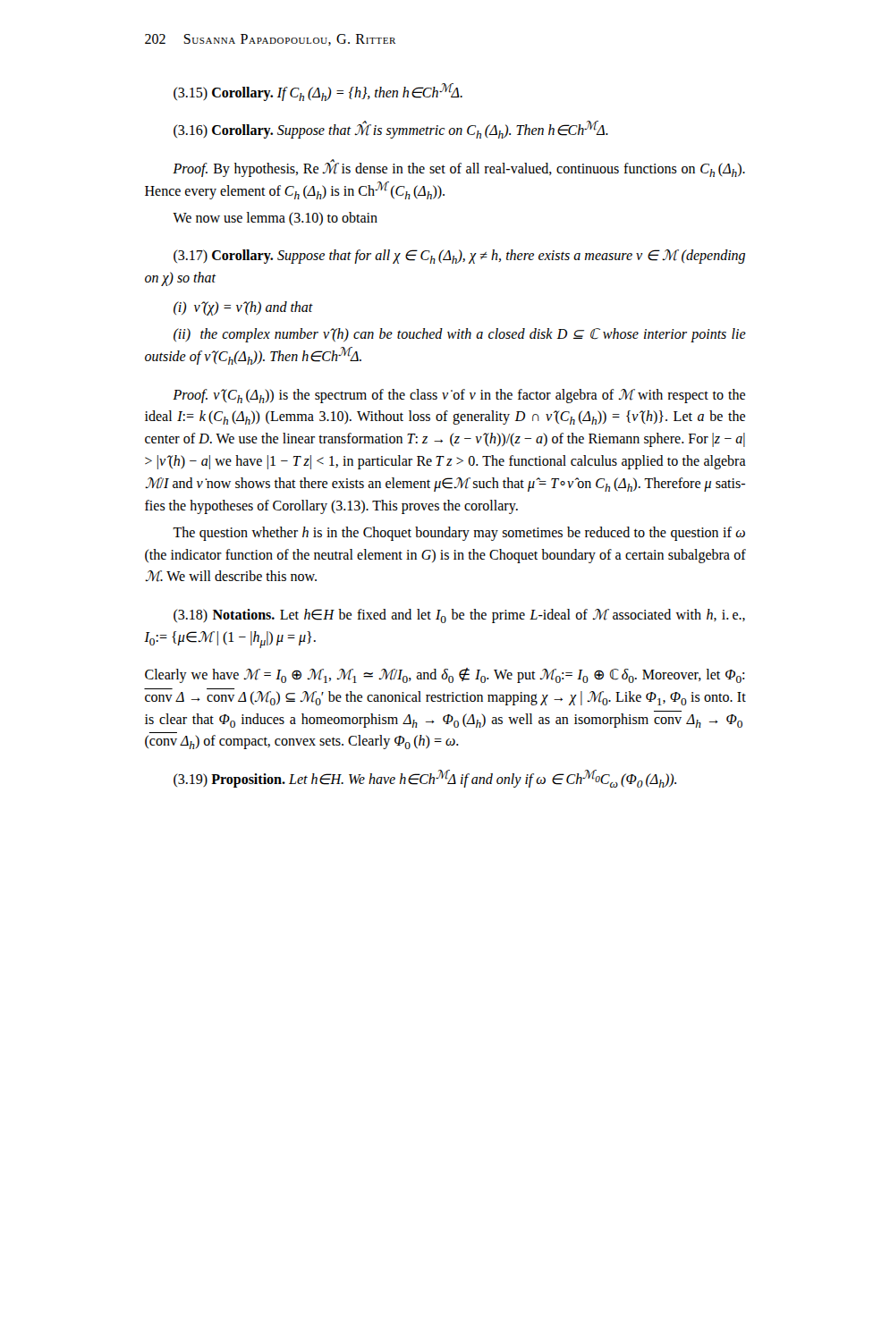202 Susanna Papadopoulou, G. Ritter
(3.15) Corollary. If Ch (Δh) = {h}, then h∈ChℳΔ.
(3.16) Corollary. Suppose that ℳ̂ is symmetric on Ch (Δh). Then h∈ChℳΔ.
Proof. By hypothesis, Re ℳ̂ is dense in the set of all real-valued, continuous functions on Ch (Δh). Hence every element of Ch (Δh) is in Chℳ (Ch (Δh)).
We now use lemma (3.10) to obtain
(3.17) Corollary. Suppose that for all χ ∈ Ch (Δh), χ ≠ h, there exists a measure ν ∈ ℳ (depending on χ) so that
(i) ν̂ (χ) = ν̂ (h) and that
(ii) the complex number ν̂ (h) can be touched with a closed disk D ⊆ ℂ whose interior points lie outside of ν̂ (Ch(Δh)). Then h∈ChℳΔ.
Proof. ν̂ (Ch (Δh)) is the spectrum of the class ν̇ of ν in the factor algebra of ℳ with respect to the ideal I:= k (Ch (Δh)) (Lemma 3.10). Without loss of generality D ∩ ν̂ (Ch (Δh)) = {ν̂ (h)}. Let a be the center of D. We use the linear transformation T: z → (z − ν̂ (h))/(z − a) of the Riemann sphere. For |z − a| > |ν̂ (h) − a| we have |1 − T z| < 1, in particular Re T z > 0. The functional calculus applied to the algebra ℳ/I and ν̇ now shows that there exists an element μ∈ℳ such that μ̂ = T∘ν̂ on Ch (Δh). Therefore μ satisfies the hypotheses of Corollary (3.13). This proves the corollary.
The question whether h is in the Choquet boundary may sometimes be reduced to the question if ω (the indicator function of the neutral element in G) is in the Choquet boundary of a certain subalgebra of ℳ. We will describe this now.
(3.18) Notations. Let h∈H be fixed and let I0 be the prime L-ideal of ℳ associated with h, i. e., I0:= {μ∈ℳ | (1 − |hμ|) μ = μ}.
Clearly we have ℳ = I0 ⊕ ℳ1, ℳ1 ≃ ℳ/I0, and δ0 ∉ I0. We put ℳ0:= I0 ⊕ ℂ δ0. Moreover, let Φ0: conv Δ → conv Δ (ℳ0) ⊆ ℳ0′ be the canonical restriction mapping χ → χ | ℳ0. Like Φ1, Φ0 is onto. It is clear that Φ0 induces a homeomorphism Δh → Φ0 (Δh) as well as an isomorphism conv Δh → Φ0 (conv Δh) of compact, convex sets. Clearly Φ0 (h) = ω.
(3.19) Proposition. Let h∈H. We have h∈ChℳΔ if and only if ω ∈ Chℳ0Cω (Φ0 (Δh)).